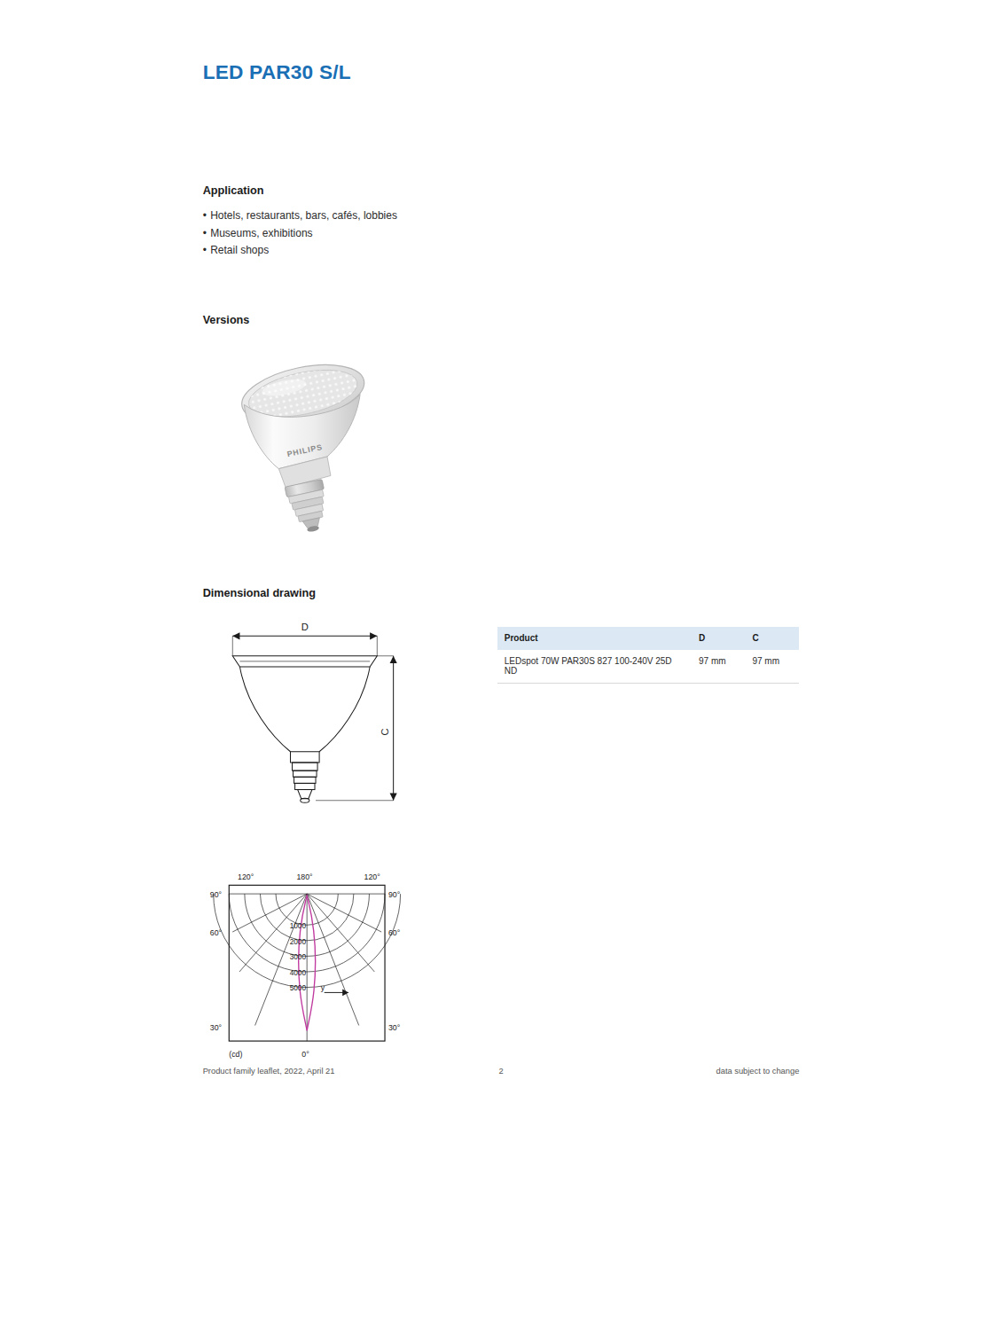LED PAR30 S/L
Application
Hotels, restaurants, bars, cafés, lobbies
Museums, exhibitions
Retail shops
Versions
PHILIPS
Dimensional drawing
D C
y 120° 180° 120° 90° 90° 60° 60° 30° 30° (cd) 0° 1000 2000 3000 4000 5000
| Product | D | C |
| --- | --- | --- |
| LEDspot 70W PAR30S 827 100-240V 25D ND | 97 mm | 97 mm |
Product family leaflet, 2022, April 21 2 data subject to change